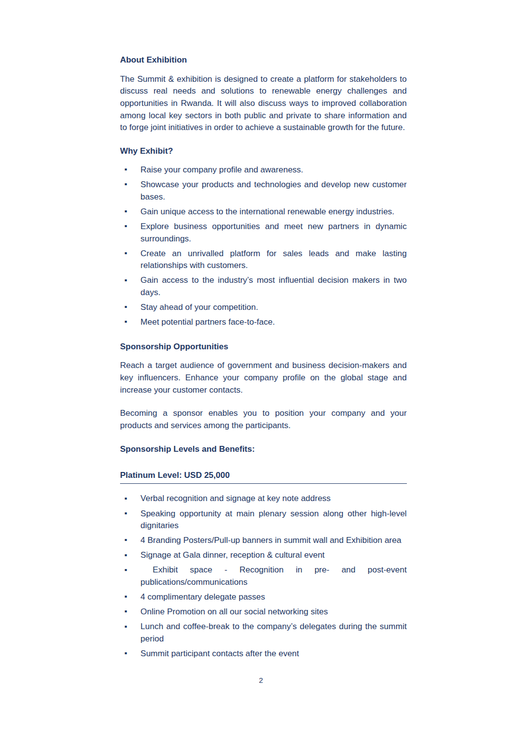About Exhibition
The Summit & exhibition is designed to create a platform for stakeholders to discuss real needs and solutions to renewable energy challenges and opportunities in Rwanda. It will also discuss ways to improved collaboration among local key sectors in both public and private to share information and to forge joint initiatives in order to achieve a sustainable growth for the future.
Why Exhibit?
Raise your company profile and awareness.
Showcase your products and technologies and develop new customer bases.
Gain unique access to the international renewable energy industries.
Explore business opportunities and meet new partners in dynamic surroundings.
Create an unrivalled platform for sales leads and make lasting relationships with customers.
Gain access to the industry’s most influential decision makers in two days.
Stay ahead of your competition.
Meet potential partners face-to-face.
Sponsorship Opportunities
Reach a target audience of government and business decision-makers and key influencers. Enhance your company profile on the global stage and increase your customer contacts.
Becoming a sponsor enables you to position your company and your products and services among the participants.
Sponsorship Levels and Benefits:
Platinum Level: USD 25,000
Verbal recognition and signage at key note address
Speaking opportunity at main plenary session along other high-level dignitaries
4 Branding Posters/Pull-up banners in summit wall and Exhibition area
Signage at Gala dinner, reception & cultural event
Exhibit space - Recognition in pre- and post-event publications/communications
4 complimentary delegate passes
Online Promotion on all our social networking sites
Lunch and coffee-break to the company’s delegates during the summit period
Summit participant contacts after the event
2